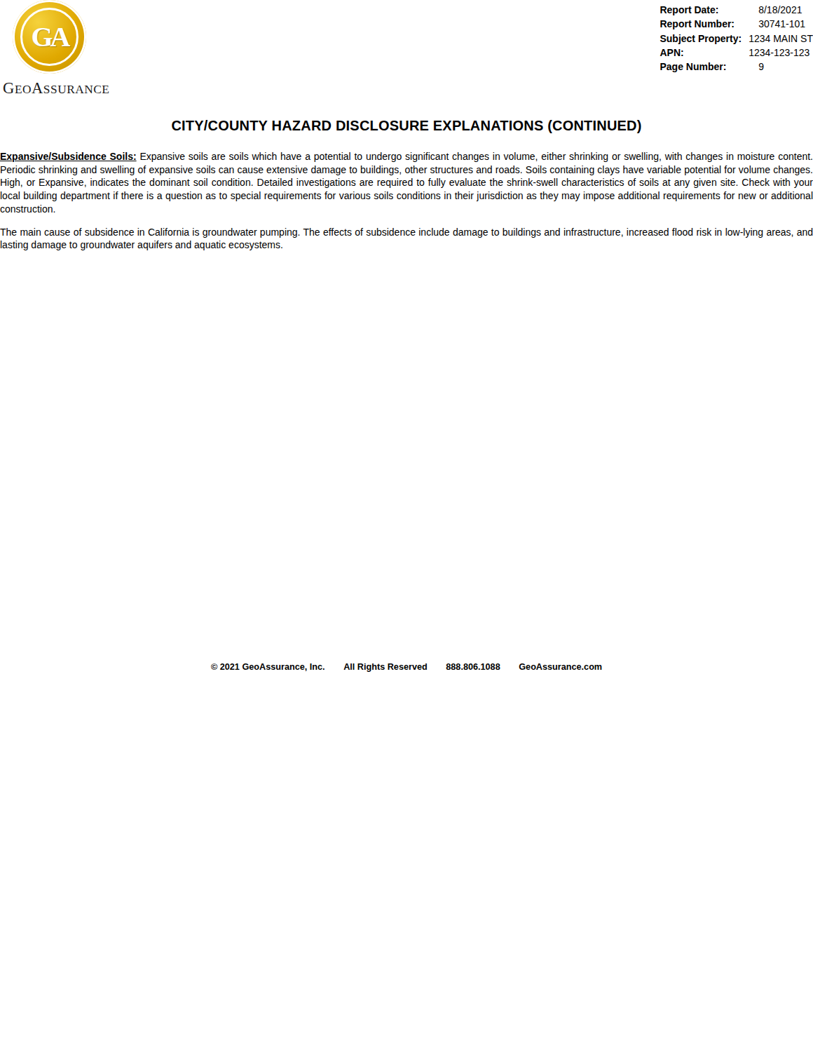GA
GEOASSURANCE
| Report Date: | 8/18/2021 |
| Report Number: | 30741-101 |
| Subject Property: | 1234 MAIN ST |
| APN: | 1234-123-123 |
| Page Number: | 9 |
CITY/COUNTY HAZARD DISCLOSURE EXPLANATIONS (CONTINUED)
Expansive/Subsidence Soils: Expansive soils are soils which have a potential to undergo significant changes in volume, either shrinking or swelling, with changes in moisture content. Periodic shrinking and swelling of expansive soils can cause extensive damage to buildings, other structures and roads. Soils containing clays have variable potential for volume changes. High, or Expansive, indicates the dominant soil condition. Detailed investigations are required to fully evaluate the shrink-swell characteristics of soils at any given site. Check with your local building department if there is a question as to special requirements for various soils conditions in their jurisdiction as they may impose additional requirements for new or additional construction.
The main cause of subsidence in California is groundwater pumping. The effects of subsidence include damage to buildings and infrastructure, increased flood risk in low-lying areas, and lasting damage to groundwater aquifers and aquatic ecosystems.
© 2021 GeoAssurance, Inc. All Rights Reserved 888.806.1088 GeoAssurance.com